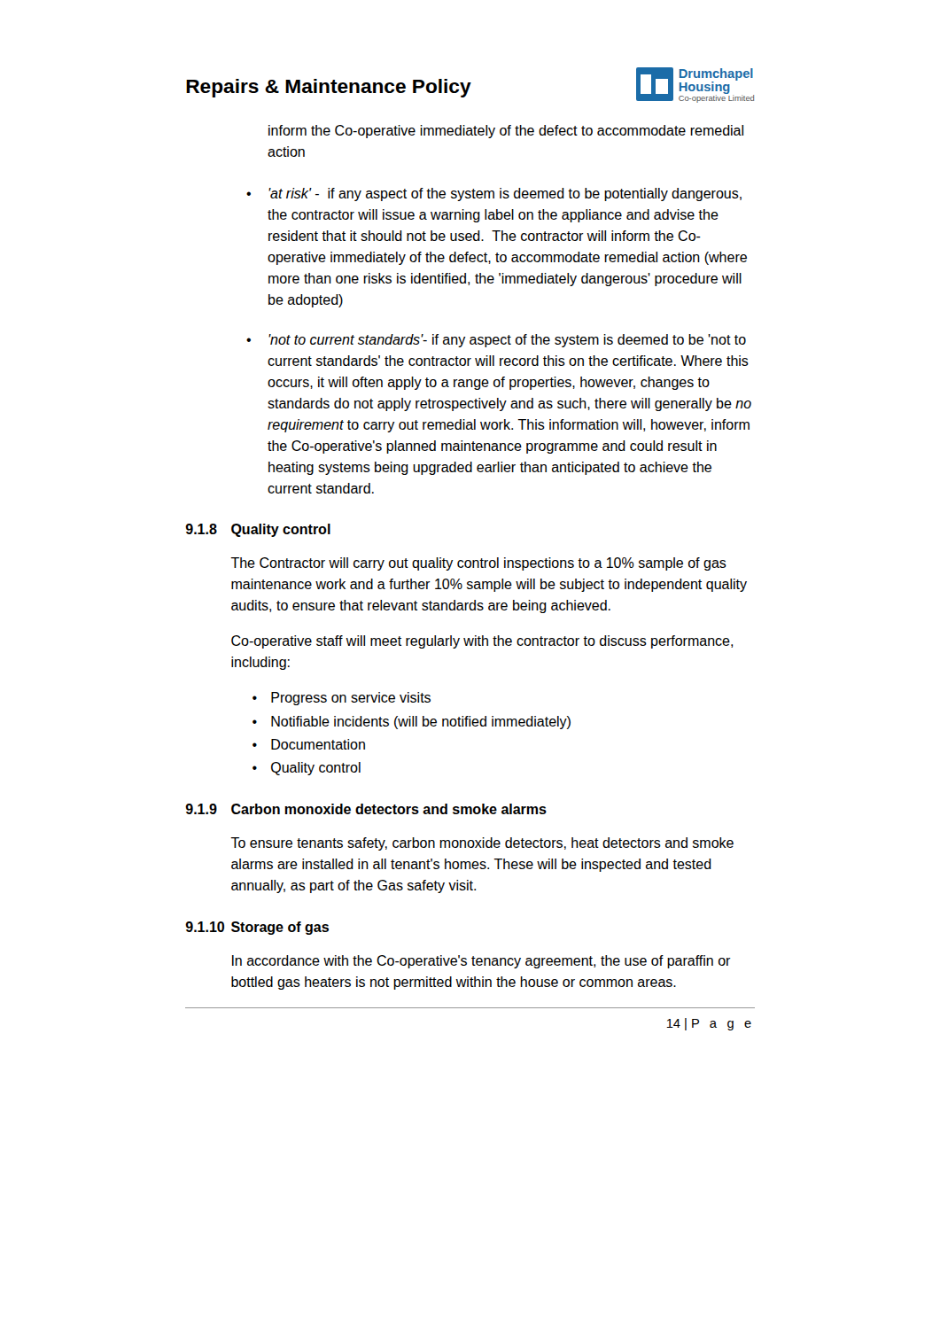Repairs & Maintenance Policy
Drumchapel Housing Co-operative Limited
inform the Co-operative immediately of the defect to accommodate remedial action
'at risk' - if any aspect of the system is deemed to be potentially dangerous, the contractor will issue a warning label on the appliance and advise the resident that it should not be used. The contractor will inform the Co-operative immediately of the defect, to accommodate remedial action (where more than one risks is identified, the 'immediately dangerous' procedure will be adopted)
'not to current standards'- if any aspect of the system is deemed to be 'not to current standards' the contractor will record this on the certificate. Where this occurs, it will often apply to a range of properties, however, changes to standards do not apply retrospectively and as such, there will generally be no requirement to carry out remedial work. This information will, however, inform the Co-operative's planned maintenance programme and could result in heating systems being upgraded earlier than anticipated to achieve the current standard.
9.1.8 Quality control
The Contractor will carry out quality control inspections to a 10% sample of gas maintenance work and a further 10% sample will be subject to independent quality audits, to ensure that relevant standards are being achieved.
Co-operative staff will meet regularly with the contractor to discuss performance, including:
Progress on service visits
Notifiable incidents (will be notified immediately)
Documentation
Quality control
9.1.9 Carbon monoxide detectors and smoke alarms
To ensure tenants safety, carbon monoxide detectors, heat detectors and smoke alarms are installed in all tenant's homes. These will be inspected and tested annually, as part of the Gas safety visit.
9.1.10 Storage of gas
In accordance with the Co-operative's tenancy agreement, the use of paraffin or bottled gas heaters is not permitted within the house or common areas.
14 | P a g e